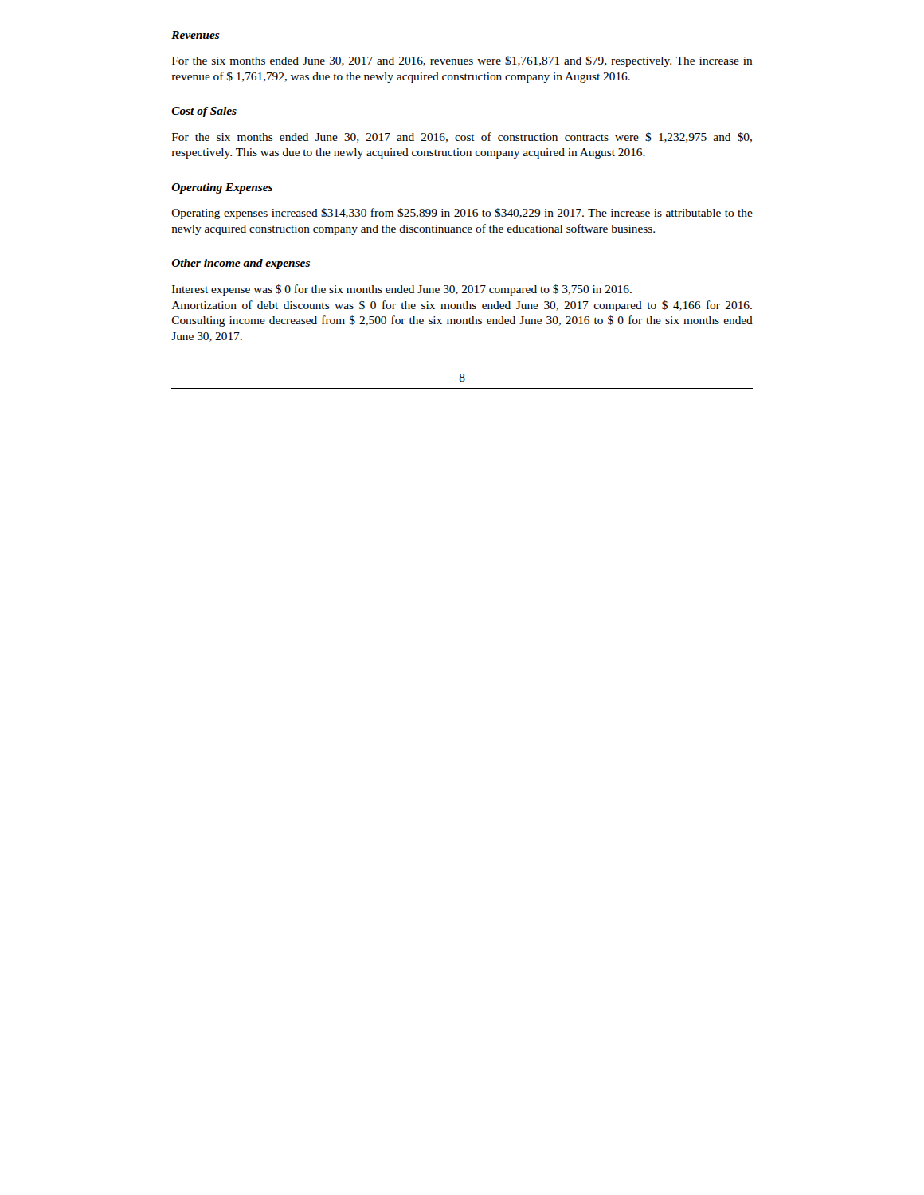Revenues
For the six months ended June 30, 2017 and 2016, revenues were $1,761,871 and $79, respectively. The increase in revenue of $ 1,761,792, was due to the newly acquired construction company in August 2016.
Cost of Sales
For the six months ended June 30, 2017 and 2016, cost of construction contracts were $ 1,232,975 and $0, respectively. This was due to the newly acquired construction company acquired in August 2016.
Operating Expenses
Operating expenses increased $314,330 from $25,899 in 2016 to $340,229 in 2017. The increase is attributable to the newly acquired construction company and the discontinuance of the educational software business.
Other income and expenses
Interest expense was $ 0 for the six months ended June 30, 2017 compared to $ 3,750 in 2016.
Amortization of debt discounts was $ 0 for the six months ended June 30, 2017 compared to $ 4,166 for 2016. Consulting income decreased from $ 2,500 for the six months ended June 30, 2016 to $ 0 for the six months ended June 30, 2017.
8